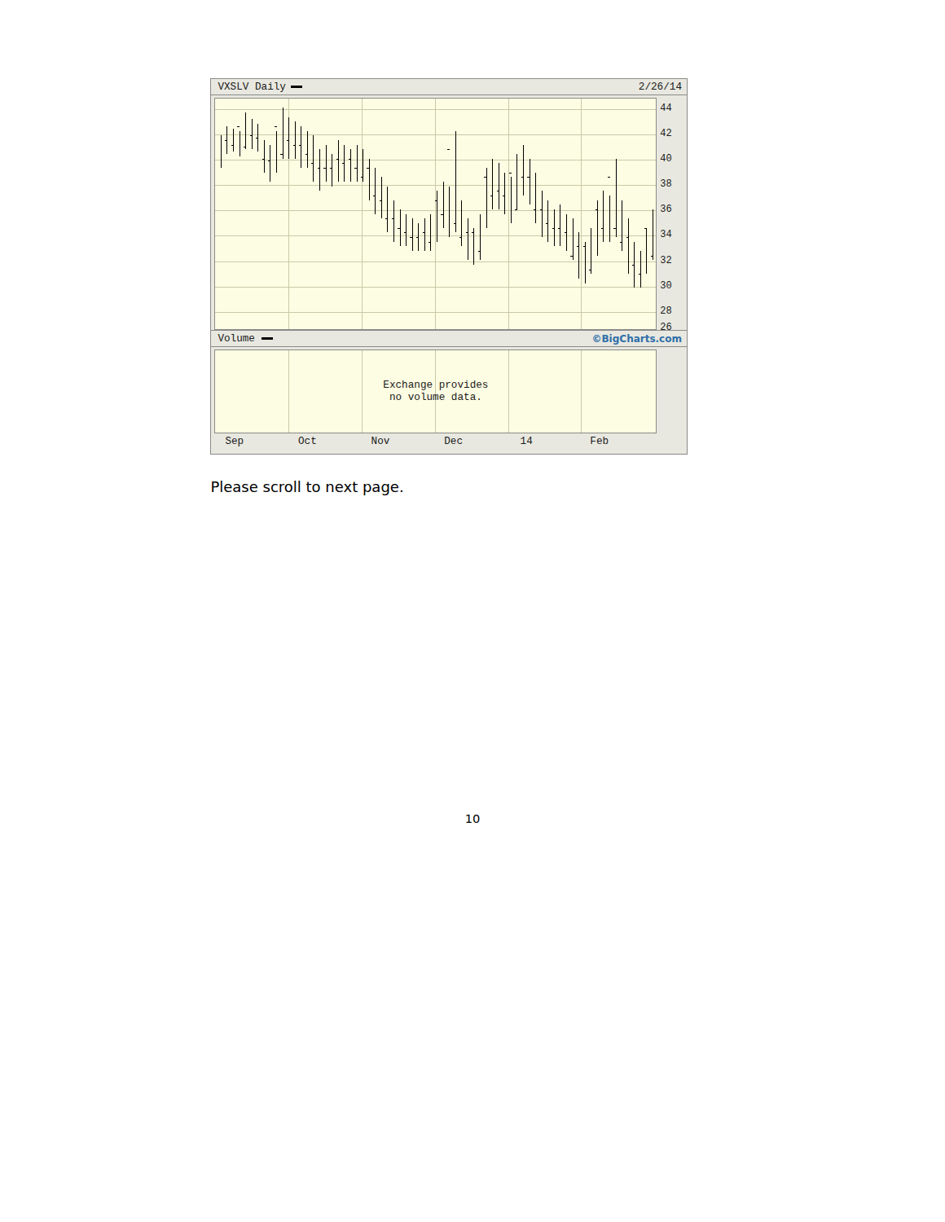VXSLV Daily
2/26/14
44 42 40 38 36 34 32 30 28 26
Volume
©BigCharts.com
Exchange provides
no volume data.
Sep Oct Nov Dec 14 Feb
Please scroll to next page.
10